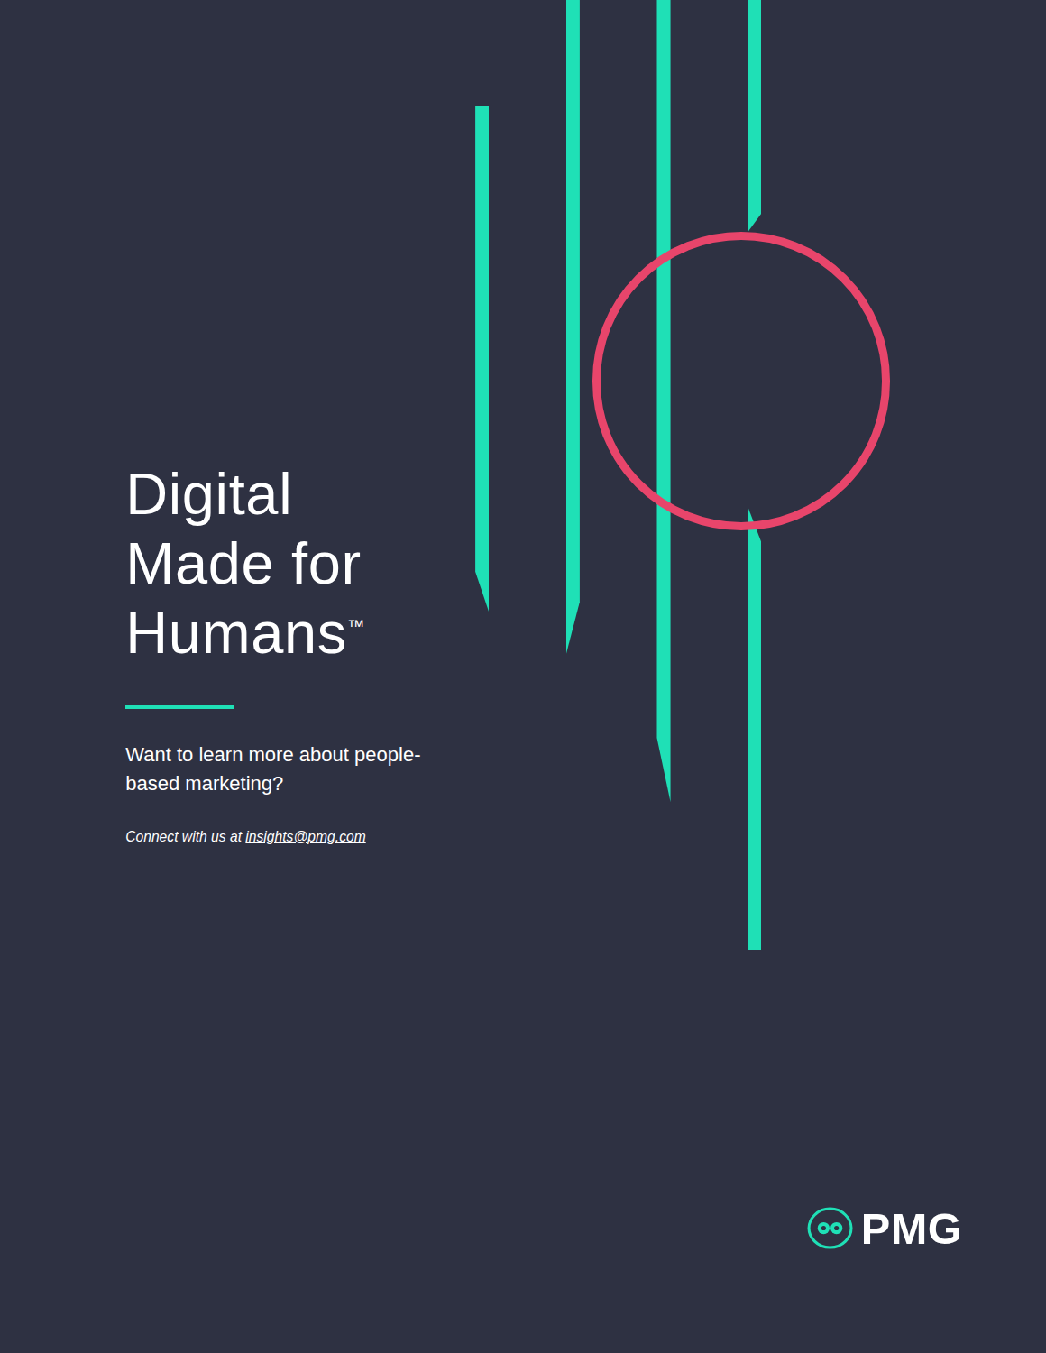Digital
Made for
Humans™
Want to learn more about people-based marketing?
Connect with us at insights@pmg.com
PMG